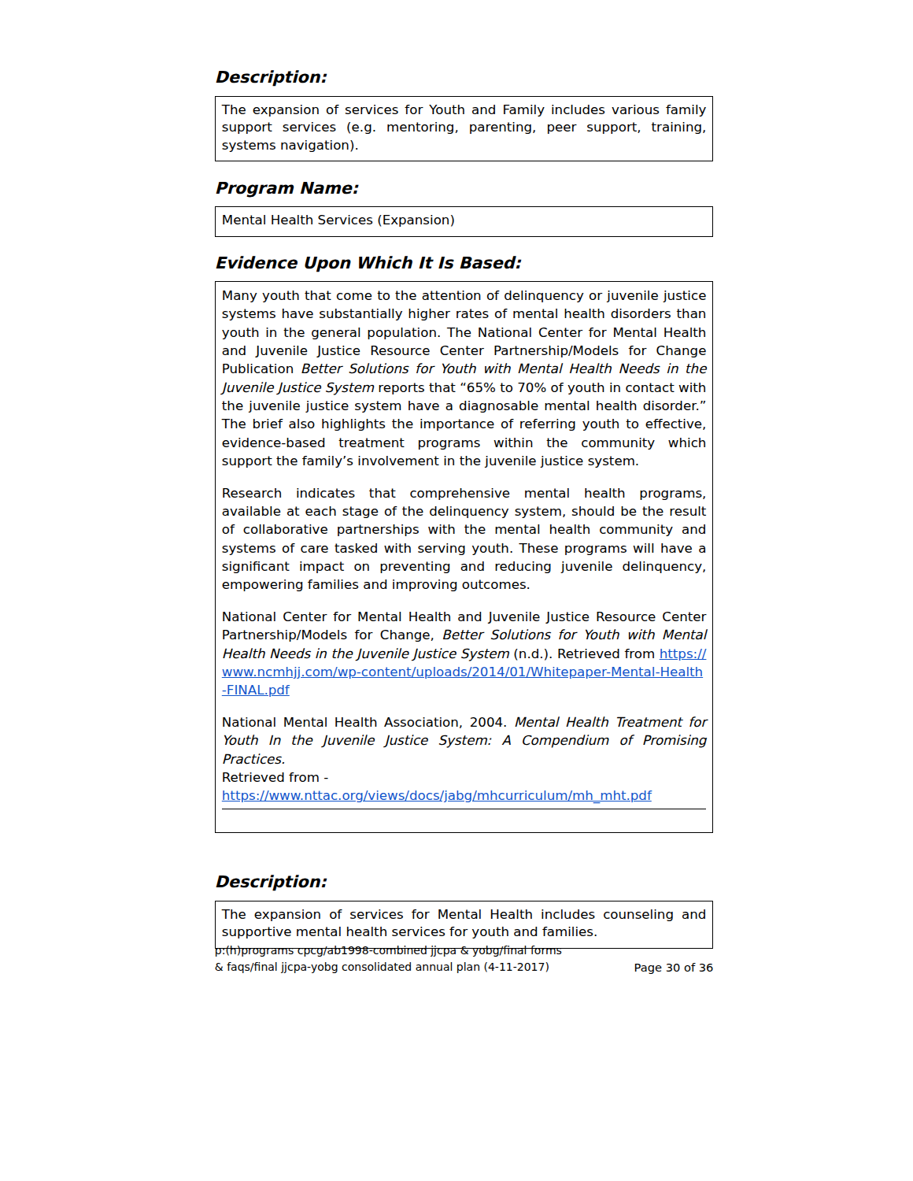Description:
The expansion of services for Youth and Family includes various family support services (e.g. mentoring, parenting, peer support, training, systems navigation).
Program Name:
Mental Health Services (Expansion)
Evidence Upon Which It Is Based:
Many youth that come to the attention of delinquency or juvenile justice systems have substantially higher rates of mental health disorders than youth in the general population. The National Center for Mental Health and Juvenile Justice Resource Center Partnership/Models for Change Publication Better Solutions for Youth with Mental Health Needs in the Juvenile Justice System reports that “65% to 70% of youth in contact with the juvenile justice system have a diagnosable mental health disorder.” The brief also highlights the importance of referring youth to effective, evidence-based treatment programs within the community which support the family’s involvement in the juvenile justice system.
Research indicates that comprehensive mental health programs, available at each stage of the delinquency system, should be the result of collaborative partnerships with the mental health community and systems of care tasked with serving youth. These programs will have a significant impact on preventing and reducing juvenile delinquency, empowering families and improving outcomes.
National Center for Mental Health and Juvenile Justice Resource Center Partnership/Models for Change, Better Solutions for Youth with Mental Health Needs in the Juvenile Justice System (n.d.). Retrieved from https://www.ncmhjj.com/wp-content/uploads/2014/01/Whitepaper-Mental-Health-FINAL.pdf
National Mental Health Association, 2004. Mental Health Treatment for Youth In the Juvenile Justice System: A Compendium of Promising Practices.
Retrieved from -
https://www.nttac.org/views/docs/jabg/mhcurriculum/mh_mht.pdf
Description:
The expansion of services for Mental Health includes counseling and supportive mental health services for youth and families.
p:(h)programs cpcg/ab1998-combined jjcpa & yobg/final forms
& faqs/final jjcpa-yobg consolidated annual plan (4-11-2017) Page 30 of 36